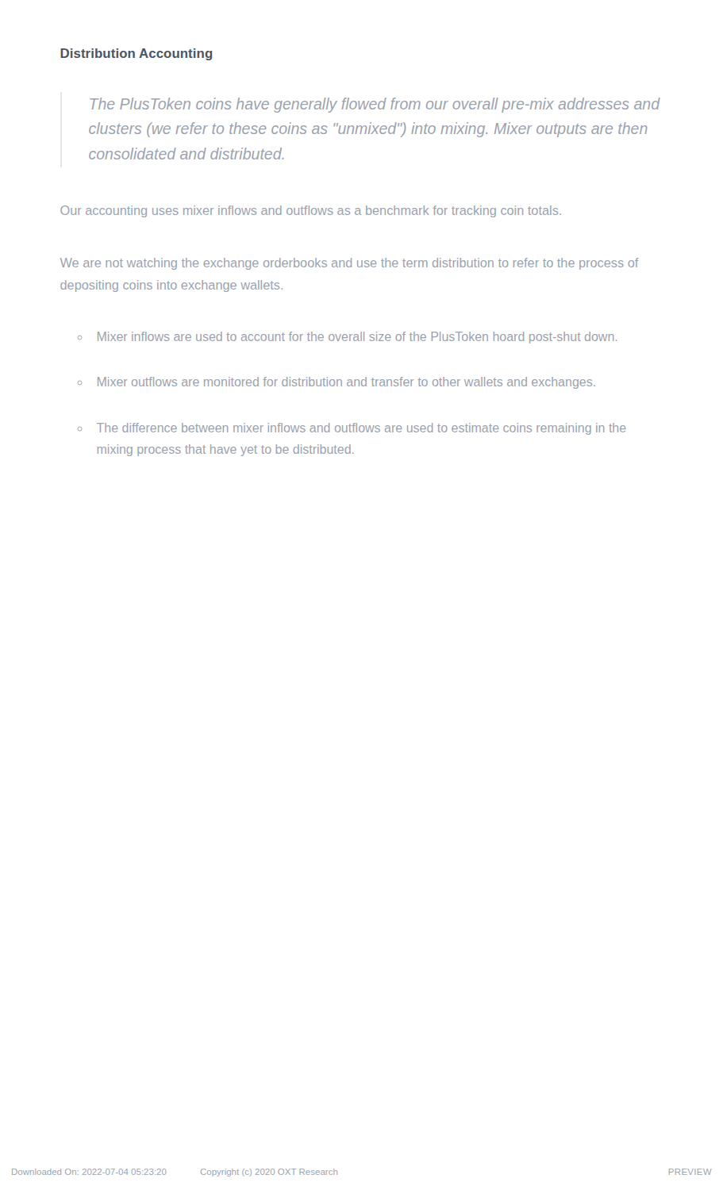Distribution Accounting
The PlusToken coins have generally flowed from our overall pre-mix addresses and clusters (we refer to these coins as "unmixed") into mixing. Mixer outputs are then consolidated and distributed.
Our accounting uses mixer inflows and outflows as a benchmark for tracking coin totals.
We are not watching the exchange orderbooks and use the term distribution to refer to the process of depositing coins into exchange wallets.
Mixer inflows are used to account for the overall size of the PlusToken hoard post-shut down.
Mixer outflows are monitored for distribution and transfer to other wallets and exchanges.
The difference between mixer inflows and outflows are used to estimate coins remaining in the mixing process that have yet to be distributed.
Downloaded On: 2022-07-04 05:23:20 Copyright (c) 2020 OXT Research
PREVIEW